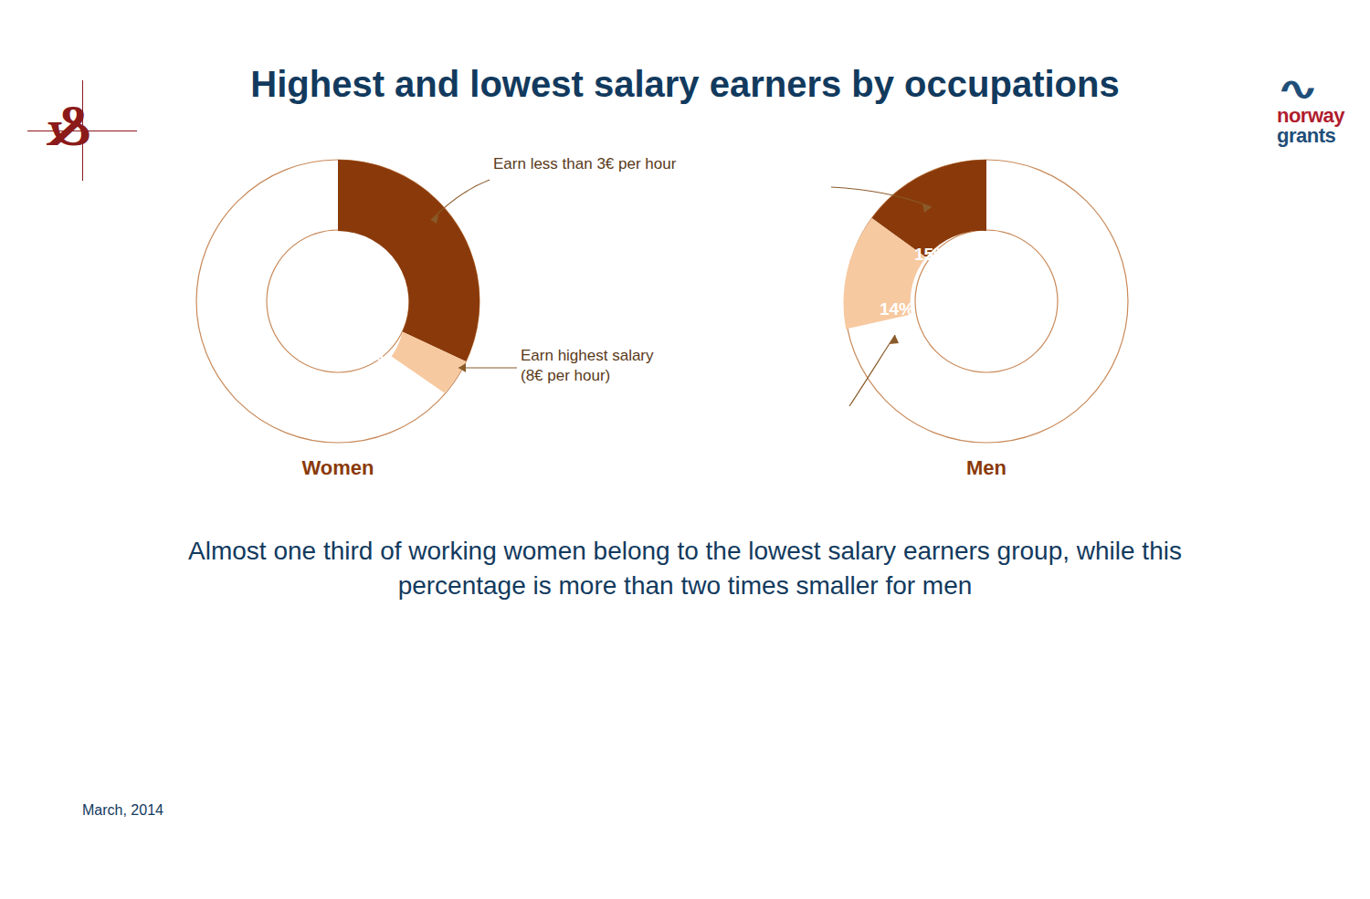&
∿ norway grants
Highest and lowest salary earners by occupations
32% 8% Earn less than 3€ per hour Earn highest salary (8€ per hour) Women
15% 14% Men
Almost one third of working women belong to the lowest salary earners group, while this percentage is more than two times smaller for men
March, 2014